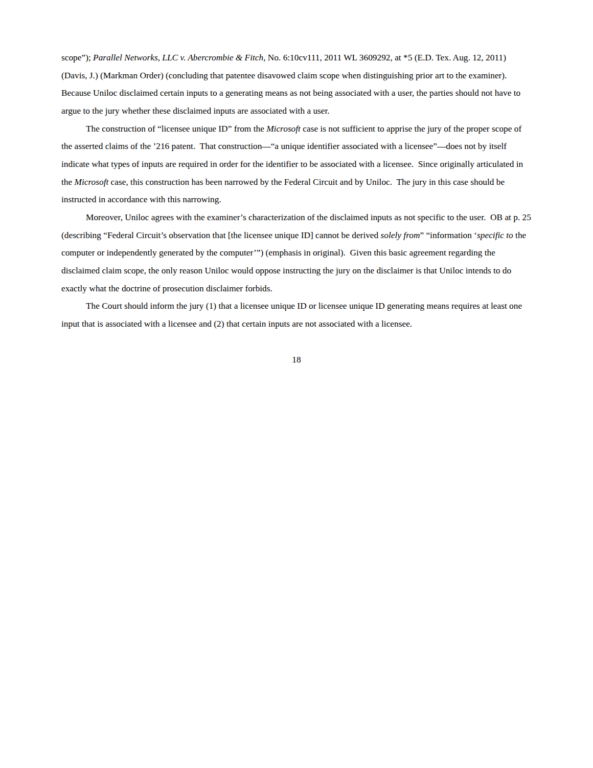scope”); Parallel Networks, LLC v. Abercrombie & Fitch, No. 6:10cv111, 2011 WL 3609292, at *5 (E.D. Tex. Aug. 12, 2011) (Davis, J.) (Markman Order) (concluding that patentee disavowed claim scope when distinguishing prior art to the examiner). Because Uniloc disclaimed certain inputs to a generating means as not being associated with a user, the parties should not have to argue to the jury whether these disclaimed inputs are associated with a user.
The construction of “licensee unique ID” from the Microsoft case is not sufficient to apprise the jury of the proper scope of the asserted claims of the ’216 patent. That construction—“a unique identifier associated with a licensee”—does not by itself indicate what types of inputs are required in order for the identifier to be associated with a licensee. Since originally articulated in the Microsoft case, this construction has been narrowed by the Federal Circuit and by Uniloc. The jury in this case should be instructed in accordance with this narrowing.
Moreover, Uniloc agrees with the examiner’s characterization of the disclaimed inputs as not specific to the user. OB at p. 25 (describing “Federal Circuit’s observation that [the licensee unique ID] cannot be derived solely from” “information ‘specific to the computer or independently generated by the computer’”) (emphasis in original). Given this basic agreement regarding the disclaimed claim scope, the only reason Uniloc would oppose instructing the jury on the disclaimer is that Uniloc intends to do exactly what the doctrine of prosecution disclaimer forbids.
The Court should inform the jury (1) that a licensee unique ID or licensee unique ID generating means requires at least one input that is associated with a licensee and (2) that certain inputs are not associated with a licensee.
18